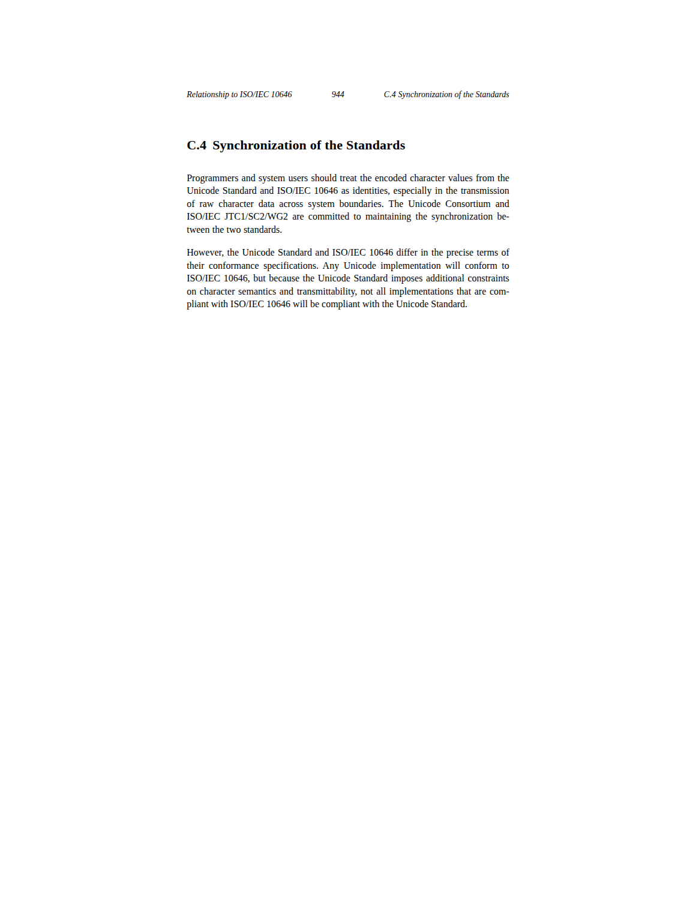Relationship to ISO/IEC 10646 944 C.4 Synchronization of the Standards
C.4 Synchronization of the Standards
Programmers and system users should treat the encoded character values from the Unicode Standard and ISO/IEC 10646 as identities, especially in the transmission of raw character data across system boundaries. The Unicode Consortium and ISO/IEC JTC1/SC2/WG2 are committed to maintaining the synchronization between the two standards.
However, the Unicode Standard and ISO/IEC 10646 differ in the precise terms of their conformance specifications. Any Unicode implementation will conform to ISO/IEC 10646, but because the Unicode Standard imposes additional constraints on character semantics and transmittability, not all implementations that are compliant with ISO/IEC 10646 will be compliant with the Unicode Standard.